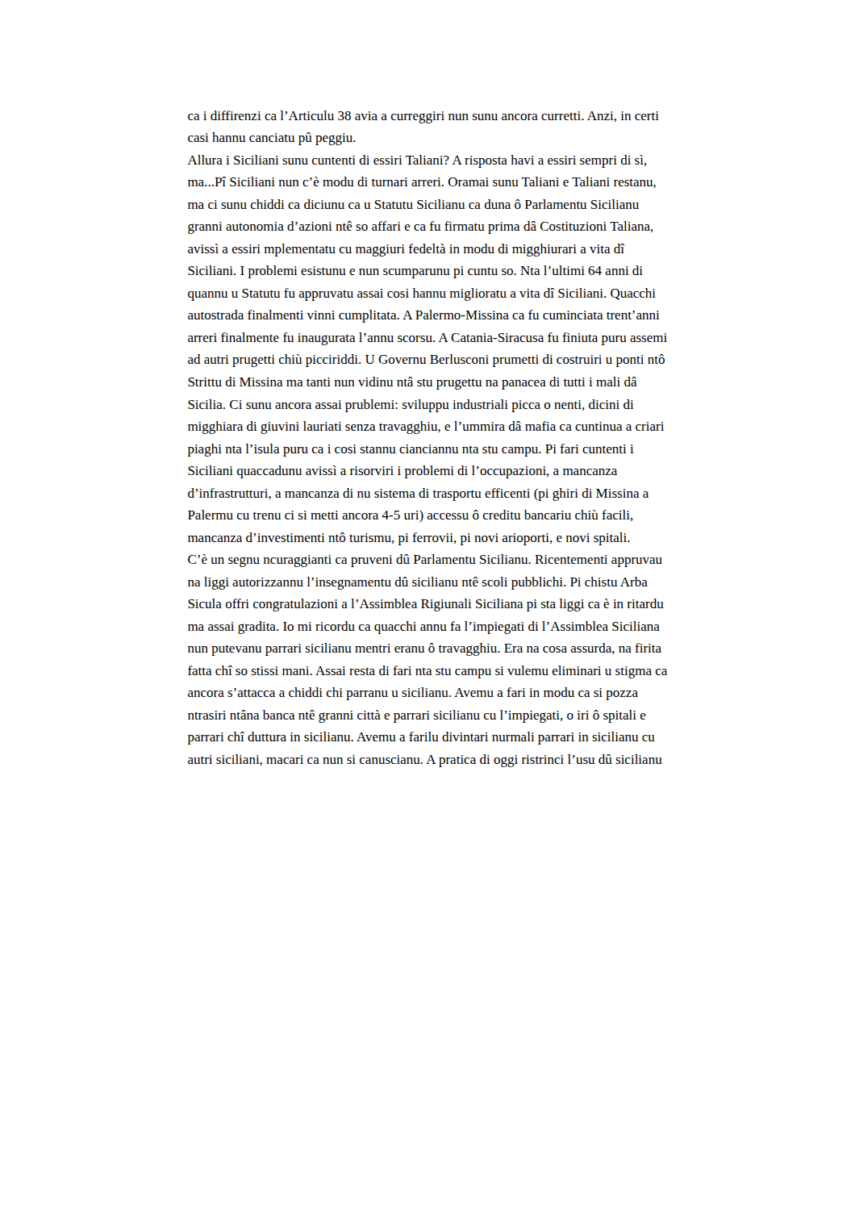ca i diffirenzi ca l’Articulu 38 avia a curreggiri nun sunu ancora curretti. Anzi, in certi casi hannu canciatu pû peggiu.
Allura i Siciliani sunu cuntenti di essiri Taliani? A risposta havi a essiri sempri di sì, ma...Pî Siciliani nun c’è modu di turnari arreri. Oramai sunu Taliani e Taliani restanu, ma ci sunu chiddi ca diciunu ca u Statutu Sicilianu ca duna ô Parlamentu Sicilianu granni autonomia d’azioni ntê so affari e ca fu firmatu prima dâ Costituzioni Taliana, avissì a essiri mplementatu cu maggiuri fedeltà in modu di migghiurari a vita dî Siciliani. I problemi esistunu e nun scumparunu pi cuntu so. Nta l’ultimi 64 anni di quannu u Statutu fu appruvatu assai cosi hannu miglioratu a vita dî Siciliani. Quacchi autostrada finalmenti vinni cumplitata. A Palermo-Missina ca fu cuminciata trent’anni arreri finalmente fu inaugurata l’annu scorsu. A Catania-Siracusa fu finiuta puru assemi ad autri prugetti chiù picciriddi. U Governu Berlusconi prumetti di costruiri u ponti ntô Strittu di Missina ma tanti nun vidinu ntâ stu prugettu na panacea di tutti i mali dâ Sicilia. Ci sunu ancora assai prublemi: sviluppu industriali picca o nenti, dicini di migghiara di giuvini lauriati senza travagghiu, e l’ummira dâ mafia ca cuntinua a criari piaghi nta l’isula puru ca i cosi stannu cianciannu nta stu campu. Pi fari cuntenti i Siciliani quaccadunu avissì a risorviri i problemi di l’occupazioni, a mancanza d’infrastrutturi, a mancanza di nu sistema di trasportu efficenti (pi ghiri di Missina a Palermu cu trenu ci si metti ancora 4-5 uri) accessu ô creditu bancariu chiù facili, mancanza d’investimenti ntô turismu, pi ferrovii, pi novi arioporti, e novi spitali.
C’è un segnu ncuraggianti ca pruveni dû Parlamentu Sicilianu. Ricentementi appruvau na liggi autorizzannu l’insegnamentu dû sicilianu ntê scoli pubblichi. Pi chistu Arba Sicula offri congratulazioni a l’Assimblea Rigiunali Siciliana pi sta liggi ca è in ritardu ma assai gradita. Io mi ricordu ca quacchi annu fa l’impiegati di l’Assimblea Siciliana nun putevanu parrari sicilianu mentri eranu ô travagghiu. Era na cosa assurda, na firita fatta chî so stissi mani. Assai resta di fari nta stu campu si vulemu eliminari u stigma ca ancora s’attacca a chiddi chi parranu u sicilianu. Avemu a fari in modu ca si pozza ntrasiri ntâna banca ntê granni città e parrari sicilianu cu l’impiegati, o iri ô spitali e parrari chî duttura in sicilianu. Avemu a farilu divintari nurmali parrari in sicilianu cu autri siciliani, macari ca nun si canuscianu. A pratica di oggi ristrinci l’usu dû sicilianu